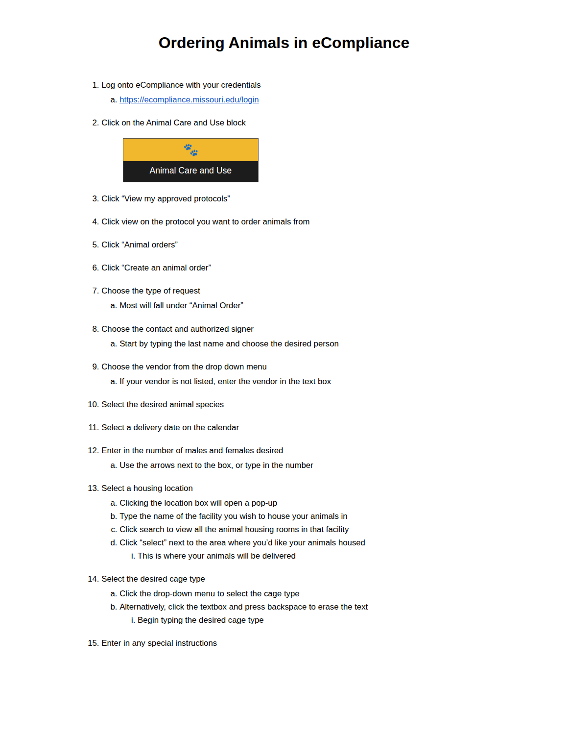Ordering Animals in eCompliance
Log onto eCompliance with your credentials
https://ecompliance.missouri.edu/login
Click on the Animal Care and Use block
🐾
Animal Care and Use
Click “View my approved protocols”
Click view on the protocol you want to order animals from
Click “Animal orders”
Click “Create an animal order”
Choose the type of request
Most will fall under “Animal Order”
Choose the contact and authorized signer
Start by typing the last name and choose the desired person
Choose the vendor from the drop down menu
If your vendor is not listed, enter the vendor in the text box
Select the desired animal species
Select a delivery date on the calendar
Enter in the number of males and females desired
Use the arrows next to the box, or type in the number
Select a housing location
Clicking the location box will open a pop-up
Type the name of the facility you wish to house your animals in
Click search to view all the animal housing rooms in that facility
Click “select” next to the area where you’d like your animals housed
This is where your animals will be delivered
Select the desired cage type
Click the drop-down menu to select the cage type
Alternatively, click the textbox and press backspace to erase the text
Begin typing the desired cage type
Enter in any special instructions